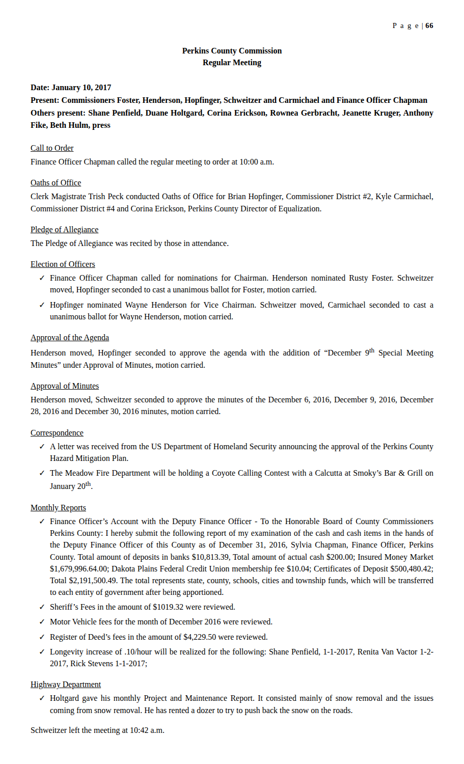P a g e | 66
Perkins County CommissionRegular Meeting
Date: January 10, 2017
Present: Commissioners Foster, Henderson, Hopfinger, Schweitzer and Carmichael and Finance Officer Chapman
Others present: Shane Penfield, Duane Holtgard, Corina Erickson, Rownea Gerbracht, Jeanette Kruger, Anthony Fike, Beth Hulm, press
Call to Order
Finance Officer Chapman called the regular meeting to order at 10:00 a.m.
Oaths of Office
Clerk Magistrate Trish Peck conducted Oaths of Office for Brian Hopfinger, Commissioner District #2, Kyle Carmichael, Commissioner District #4 and Corina Erickson, Perkins County Director of Equalization.
Pledge of Allegiance
The Pledge of Allegiance was recited by those in attendance.
Election of Officers
Finance Officer Chapman called for nominations for Chairman. Henderson nominated Rusty Foster. Schweitzer moved, Hopfinger seconded to cast a unanimous ballot for Foster, motion carried.
Hopfinger nominated Wayne Henderson for Vice Chairman. Schweitzer moved, Carmichael seconded to cast a unanimous ballot for Wayne Henderson, motion carried.
Approval of the Agenda
Henderson moved, Hopfinger seconded to approve the agenda with the addition of “December 9th Special Meeting Minutes” under Approval of Minutes, motion carried.
Approval of Minutes
Henderson moved, Schweitzer seconded to approve the minutes of the December 6, 2016, December 9, 2016, December 28, 2016 and December 30, 2016 minutes, motion carried.
Correspondence
A letter was received from the US Department of Homeland Security announcing the approval of the Perkins County Hazard Mitigation Plan.
The Meadow Fire Department will be holding a Coyote Calling Contest with a Calcutta at Smoky’s Bar & Grill on January 20th.
Monthly Reports
Finance Officer’s Account with the Deputy Finance Officer - To the Honorable Board of County Commissioners Perkins County: I hereby submit the following report of my examination of the cash and cash items in the hands of the Deputy Finance Officer of this County as of December 31, 2016, Sylvia Chapman, Finance Officer, Perkins County. Total amount of deposits in banks $10,813.39, Total amount of actual cash $200.00; Insured Money Market $1,679,996.64.00; Dakota Plains Federal Credit Union membership fee $10.04; Certificates of Deposit $500,480.42; Total $2,191,500.49. The total represents state, county, schools, cities and township funds, which will be transferred to each entity of government after being apportioned.
Sheriff’s Fees in the amount of $1019.32 were reviewed.
Motor Vehicle fees for the month of December 2016 were reviewed.
Register of Deed’s fees in the amount of $4,229.50 were reviewed.
Longevity increase of .10/hour will be realized for the following: Shane Penfield, 1-1-2017, Renita Van Vactor 1-2-2017, Rick Stevens 1-1-2017;
Highway Department
Holtgard gave his monthly Project and Maintenance Report. It consisted mainly of snow removal and the issues coming from snow removal. He has rented a dozer to try to push back the snow on the roads.
Schweitzer left the meeting at 10:42 a.m.